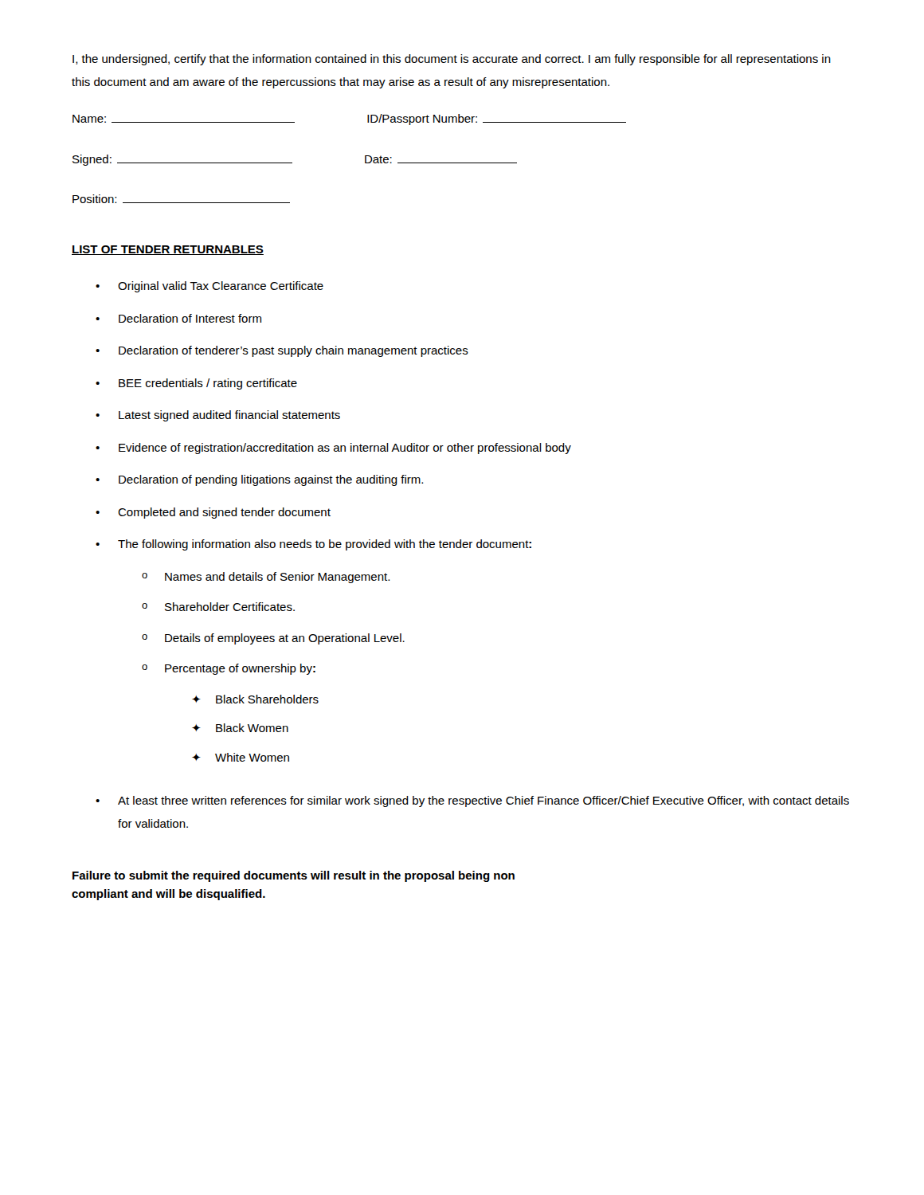I, the undersigned, certify that the information contained in this document is accurate and correct. I am fully responsible for all representations in this document and am aware of the repercussions that may arise as a result of any misrepresentation.
Name: ID/Passport Number:
Signed: Date:
Position:
LIST OF TENDER RETURNABLES
Original valid Tax Clearance Certificate
Declaration of Interest form
Declaration of tenderer’s past supply chain management practices
BEE credentials / rating certificate
Latest signed audited financial statements
Evidence of registration/accreditation as an internal Auditor or other professional body
Declaration of pending litigations against the auditing firm.
Completed and signed tender document
The following information also needs to be provided with the tender document:
Names and details of Senior Management.
Shareholder Certificates.
Details of employees at an Operational Level.
Percentage of ownership by:
Black Shareholders
Black Women
White Women
At least three written references for similar work signed by the respective Chief Finance Officer/Chief Executive Officer, with contact details for validation.
Failure to submit the required documents will result in the proposal being non
compliant and will be disqualified.